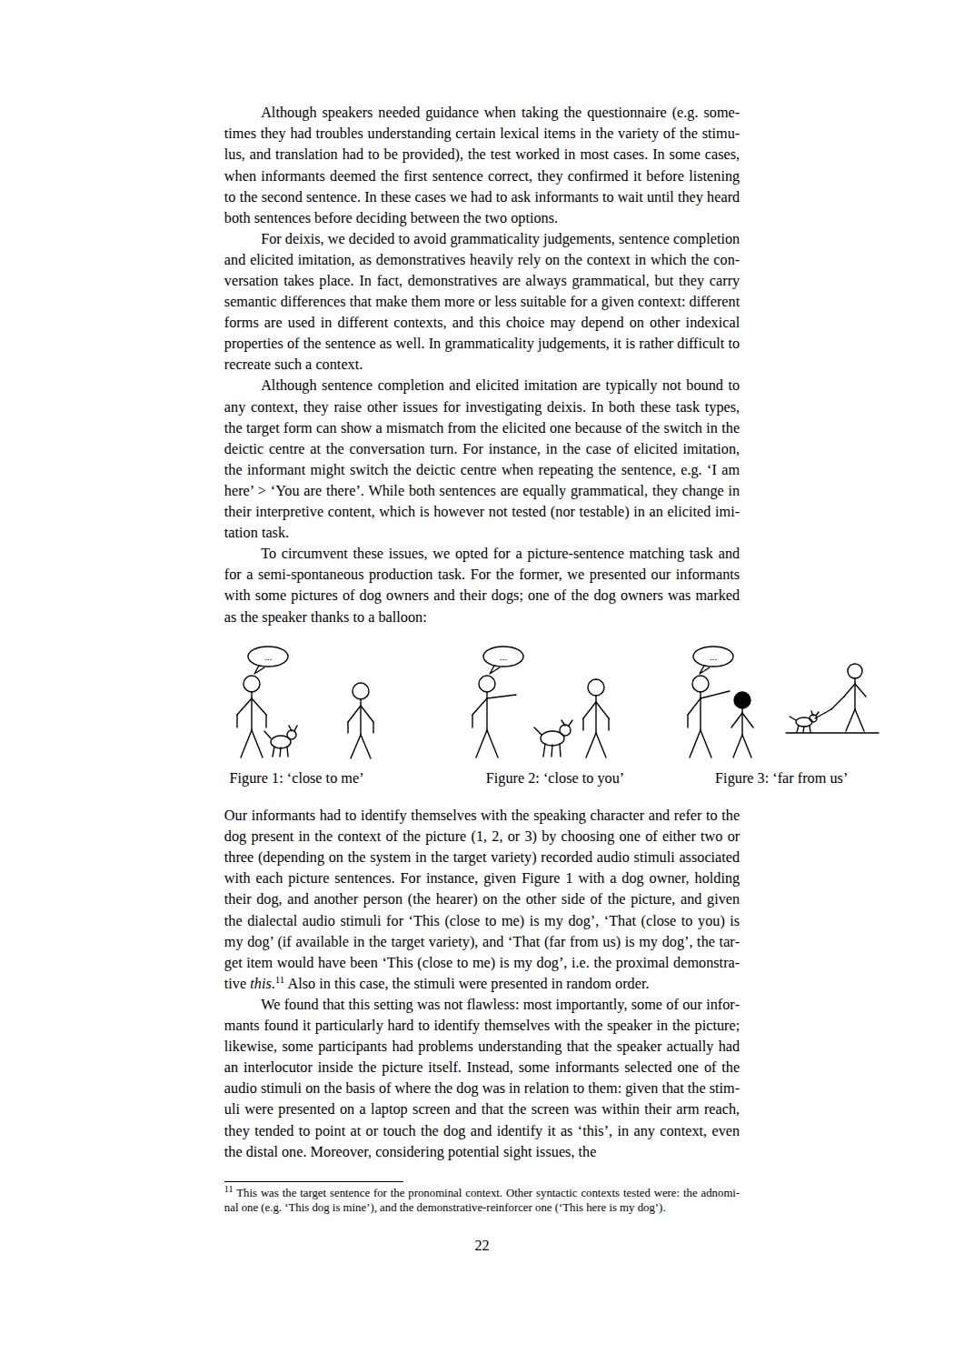Although speakers needed guidance when taking the questionnaire (e.g. sometimes they had troubles understanding certain lexical items in the variety of the stimulus, and translation had to be provided), the test worked in most cases. In some cases, when informants deemed the first sentence correct, they confirmed it before listening to the second sentence. In these cases we had to ask informants to wait until they heard both sentences before deciding between the two options.
For deixis, we decided to avoid grammaticality judgements, sentence completion and elicited imitation, as demonstratives heavily rely on the context in which the conversation takes place. In fact, demonstratives are always grammatical, but they carry semantic differences that make them more or less suitable for a given context: different forms are used in different contexts, and this choice may depend on other indexical properties of the sentence as well. In grammaticality judgements, it is rather difficult to recreate such a context.
Although sentence completion and elicited imitation are typically not bound to any context, they raise other issues for investigating deixis. In both these task types, the target form can show a mismatch from the elicited one because of the switch in the deictic centre at the conversation turn. For instance, in the case of elicited imitation, the informant might switch the deictic centre when repeating the sentence, e.g. ‘I am here’ > ‘You are there’. While both sentences are equally grammatical, they change in their interpretive content, which is however not tested (nor testable) in an elicited imitation task.
To circumvent these issues, we opted for a picture-sentence matching task and for a semi-spontaneous production task. For the former, we presented our informants with some pictures of dog owners and their dogs; one of the dog owners was marked as the speaker thanks to a balloon:
...
Figure 1: ‘close to me’
...
Figure 2: ‘close to you’
...
Figure 3: ‘far from us’
Our informants had to identify themselves with the speaking character and refer to the dog present in the context of the picture (1, 2, or 3) by choosing one of either two or three (depending on the system in the target variety) recorded audio stimuli associated with each picture sentences. For instance, given Figure 1 with a dog owner, holding their dog, and another person (the hearer) on the other side of the picture, and given the dialectal audio stimuli for ‘This (close to me) is my dog’, ‘That (close to you) is my dog’ (if available in the target variety), and ‘That (far from us) is my dog’, the target item would have been ‘This (close to me) is my dog’, i.e. the proximal demonstrative this.11 Also in this case, the stimuli were presented in random order.
We found that this setting was not flawless: most importantly, some of our informants found it particularly hard to identify themselves with the speaker in the picture; likewise, some participants had problems understanding that the speaker actually had an interlocutor inside the picture itself. Instead, some informants selected one of the audio stimuli on the basis of where the dog was in relation to them: given that the stimuli were presented on a laptop screen and that the screen was within their arm reach, they tended to point at or touch the dog and identify it as ‘this’, in any context, even the distal one. Moreover, considering potential sight issues, the
11 This was the target sentence for the pronominal context. Other syntactic contexts tested were: the adnominal one (e.g. ‘This dog is mine’), and the demonstrative-reinforcer one (‘This here is my dog’).
22